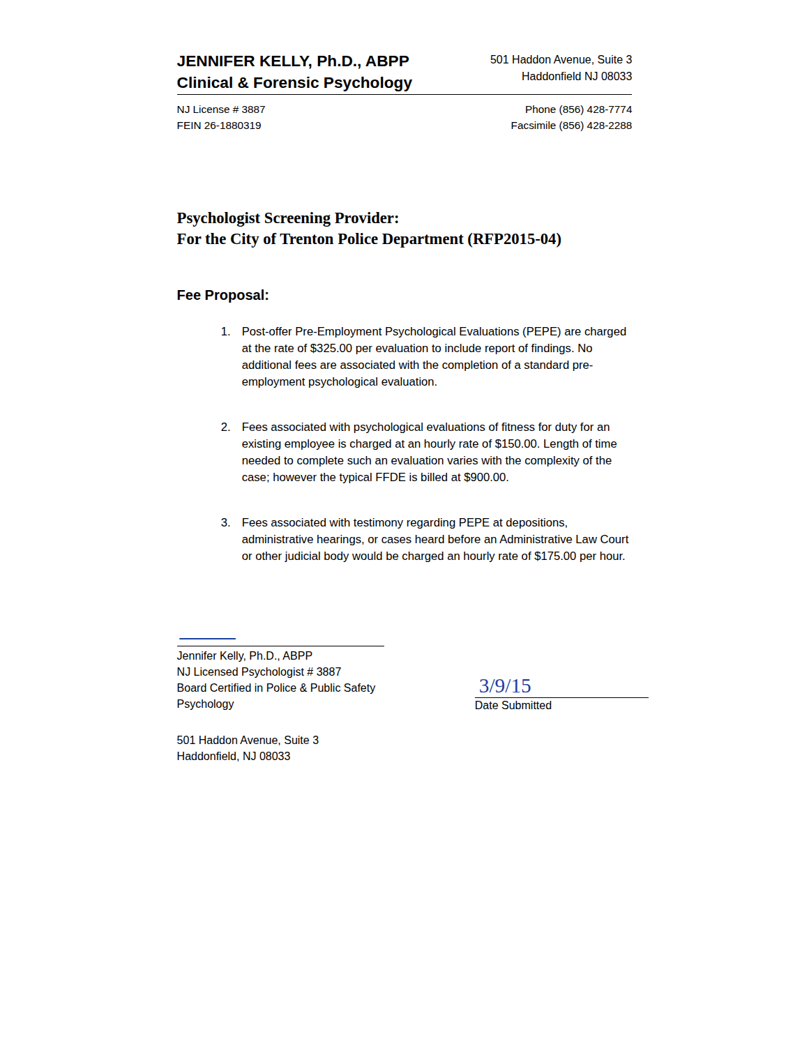JENNIFER KELLY, Ph.D., ABPP
Clinical & Forensic Psychology
501 Haddon Avenue, Suite 3
Haddonfield NJ 08033
NJ License # 3887
FEIN 26-1880319
Phone (856) 428-7774
Facsimile (856) 428-2288
Psychologist Screening Provider:
For the City of Trenton Police Department (RFP2015-04)
Fee Proposal:
Post-offer Pre-Employment Psychological Evaluations (PEPE) are charged at the rate of $325.00 per evaluation to include report of findings. No additional fees are associated with the completion of a standard pre-employment psychological evaluation.
Fees associated with psychological evaluations of fitness for duty for an existing employee is charged at an hourly rate of $150.00. Length of time needed to complete such an evaluation varies with the complexity of the case; however the typical FFDE is billed at $900.00.
Fees associated with testimony regarding PEPE at depositions, administrative hearings, or cases heard before an Administrative Law Court or other judicial body would be charged an hourly rate of $175.00 per hour.
——
Jennifer Kelly, Ph.D., ABPP
NJ Licensed Psychologist # 3887
Board Certified in Police & Public Safety Psychology
3/9/15
Date Submitted
501 Haddon Avenue, Suite 3
Haddonfield, NJ 08033